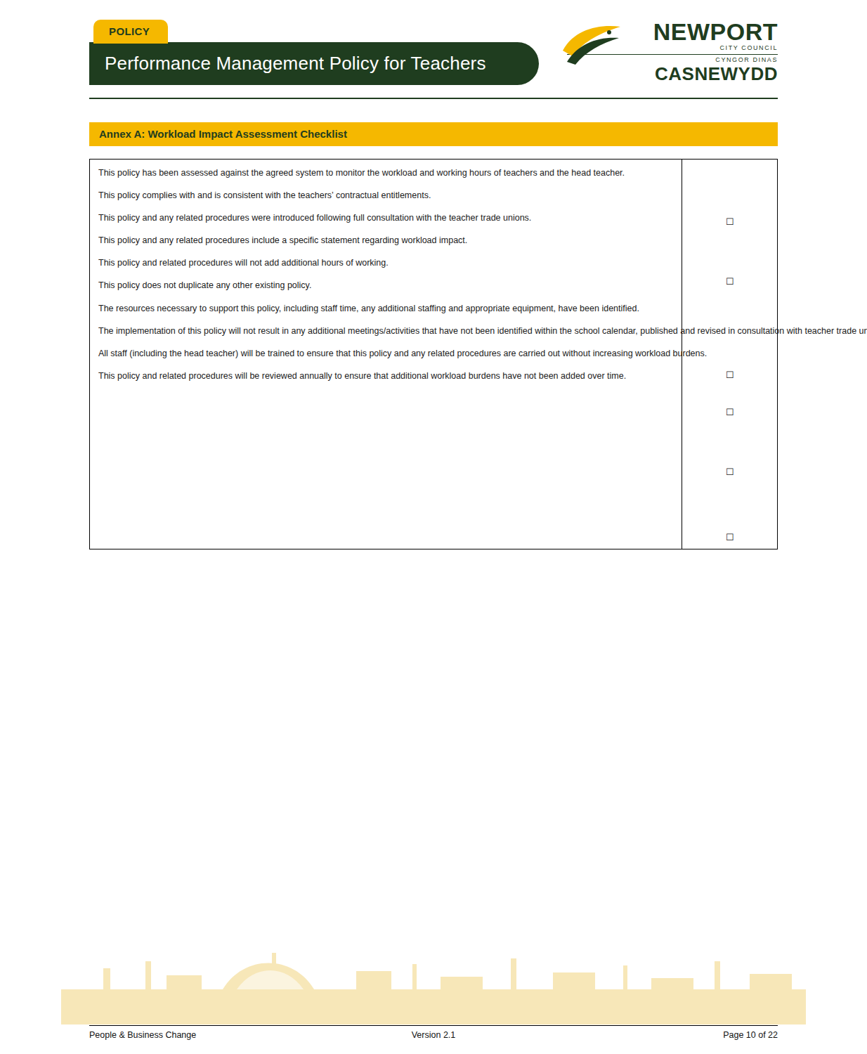POLICY
Performance Management Policy for Teachers
NEWPORT
CITY COUNCIL
CYNGOR DINAS
CASNEWYDD
Annex A: Workload Impact Assessment Checklist
| This policy has been assessed against the agreed system to monitor the workload and working hours of teachers and the head teacher. This policy complies with and is consistent with the teachers’ contractual entitlements. This policy and any related procedures were introduced following full consultation with the teacher trade unions. This policy and any related procedures include a specific statement regarding workload impact. This policy and related procedures will not add additional hours of working. This policy does not duplicate any other existing policy. The resources necessary to support this policy, including staff time, any additional staffing and appropriate equipment, have been identified. The implementation of this policy will not result in any additional meetings/activities that have not been identified within the school calendar, published and revised in consultation with teacher trade unions. All staff (including the head teacher) will be trained to ensure that this policy and any related procedures are carried out without increasing workload burdens. This policy and related procedures will be reviewed annually to ensure that additional workload burdens have not been added over time. | ☐ ☐ ☐ ☐ ☐ ☐ |
People & Business Change
Version 2.1
Page 10 of 22